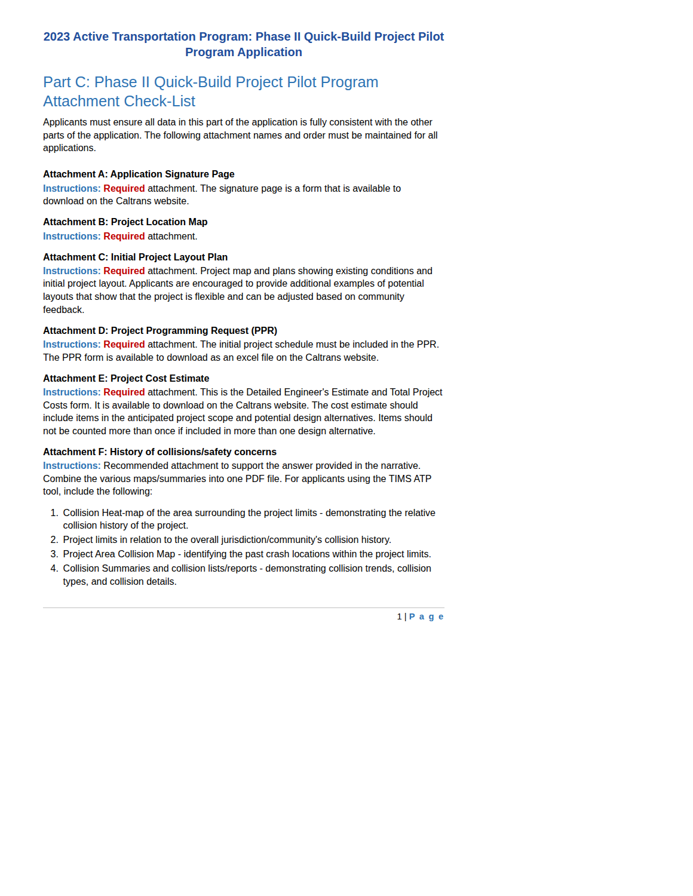2023 Active Transportation Program: Phase II Quick-Build Project Pilot Program Application
Part C: Phase II Quick-Build Project Pilot Program Attachment Check-List
Applicants must ensure all data in this part of the application is fully consistent with the other parts of the application. The following attachment names and order must be maintained for all applications.
Attachment A: Application Signature Page
Instructions: Required attachment. The signature page is a form that is available to download on the Caltrans website.
Attachment B: Project Location Map
Instructions: Required attachment.
Attachment C: Initial Project Layout Plan
Instructions: Required attachment. Project map and plans showing existing conditions and initial project layout. Applicants are encouraged to provide additional examples of potential layouts that show that the project is flexible and can be adjusted based on community feedback.
Attachment D: Project Programming Request (PPR)
Instructions: Required attachment. The initial project schedule must be included in the PPR. The PPR form is available to download as an excel file on the Caltrans website.
Attachment E: Project Cost Estimate
Instructions: Required attachment. This is the Detailed Engineer's Estimate and Total Project Costs form. It is available to download on the Caltrans website. The cost estimate should include items in the anticipated project scope and potential design alternatives. Items should not be counted more than once if included in more than one design alternative.
Attachment F: History of collisions/safety concerns
Instructions: Recommended attachment to support the answer provided in the narrative. Combine the various maps/summaries into one PDF file. For applicants using the TIMS ATP tool, include the following:
Collision Heat-map of the area surrounding the project limits - demonstrating the relative collision history of the project.
Project limits in relation to the overall jurisdiction/community's collision history.
Project Area Collision Map - identifying the past crash locations within the project limits.
Collision Summaries and collision lists/reports - demonstrating collision trends, collision types, and collision details.
1 | P a g e